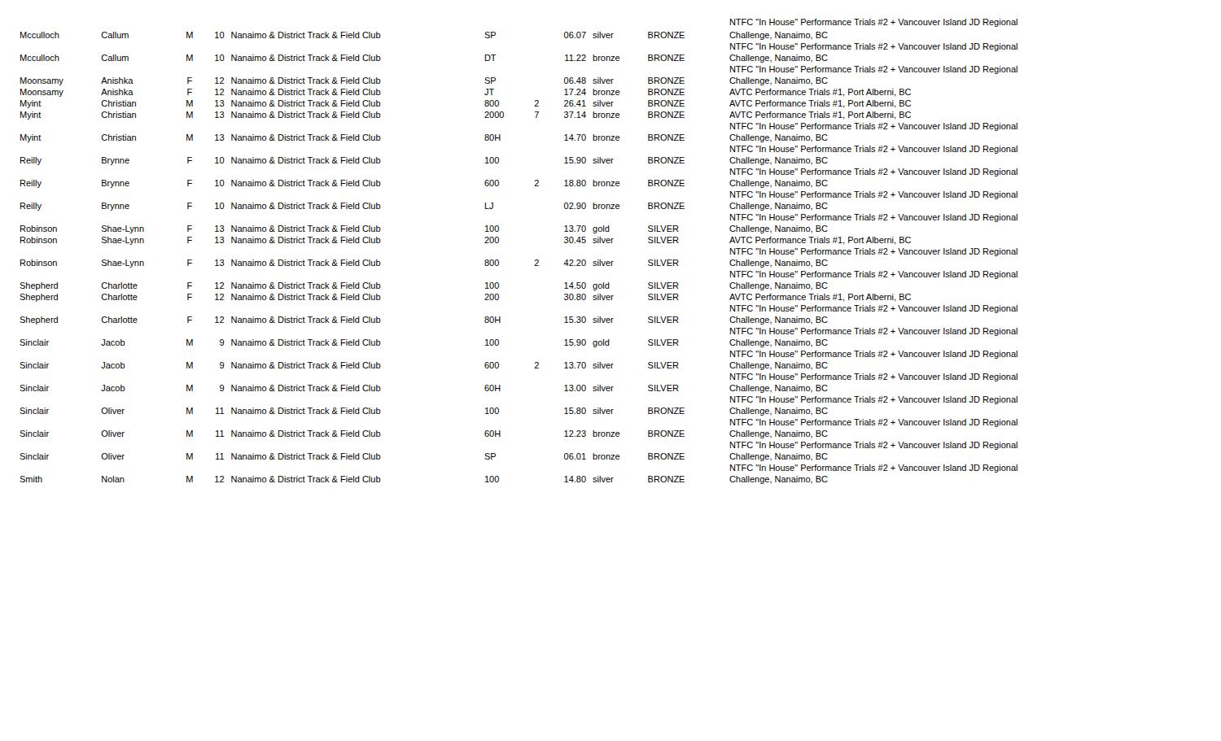| | | | | | | | | | | | NTFC "In House" Performance Trials #2 + Vancouver Island JD Regional |
| Mcculloch | Callum | M | 10 | Nanaimo & District Track & Field Club | SP | | 06.07 | silver | BRONZE | | Challenge, Nanaimo, BC |
| | | | | | | | | | | | NTFC "In House" Performance Trials #2 + Vancouver Island JD Regional |
| Mcculloch | Callum | M | 10 | Nanaimo & District Track & Field Club | DT | | 11.22 | bronze | BRONZE | | Challenge, Nanaimo, BC |
| | | | | | | | | | | | NTFC "In House" Performance Trials #2 + Vancouver Island JD Regional |
| Moonsamy | Anishka | F | 12 | Nanaimo & District Track & Field Club | SP | | 06.48 | silver | BRONZE | | Challenge, Nanaimo, BC |
| Moonsamy | Anishka | F | 12 | Nanaimo & District Track & Field Club | JT | | 17.24 | bronze | BRONZE | | AVTC Performance Trials #1, Port Alberni, BC |
| Myint | Christian | M | 13 | Nanaimo & District Track & Field Club | 800 | 2 | 26.41 | silver | BRONZE | | AVTC Performance Trials #1, Port Alberni, BC |
| Myint | Christian | M | 13 | Nanaimo & District Track & Field Club | 2000 | 7 | 37.14 | bronze | BRONZE | | AVTC Performance Trials #1, Port Alberni, BC |
| | | | | | | | | | | | NTFC "In House" Performance Trials #2 + Vancouver Island JD Regional |
| Myint | Christian | M | 13 | Nanaimo & District Track & Field Club | 80H | | 14.70 | bronze | BRONZE | | Challenge, Nanaimo, BC |
| | | | | | | | | | | | NTFC "In House" Performance Trials #2 + Vancouver Island JD Regional |
| Reilly | Brynne | F | 10 | Nanaimo & District Track & Field Club | 100 | | 15.90 | silver | BRONZE | | Challenge, Nanaimo, BC |
| | | | | | | | | | | | NTFC "In House" Performance Trials #2 + Vancouver Island JD Regional |
| Reilly | Brynne | F | 10 | Nanaimo & District Track & Field Club | 600 | 2 | 18.80 | bronze | BRONZE | | Challenge, Nanaimo, BC |
| | | | | | | | | | | | NTFC "In House" Performance Trials #2 + Vancouver Island JD Regional |
| Reilly | Brynne | F | 10 | Nanaimo & District Track & Field Club | LJ | | 02.90 | bronze | BRONZE | | Challenge, Nanaimo, BC |
| | | | | | | | | | | | NTFC "In House" Performance Trials #2 + Vancouver Island JD Regional |
| Robinson | Shae-Lynn | F | 13 | Nanaimo & District Track & Field Club | 100 | | 13.70 | gold | SILVER | | Challenge, Nanaimo, BC |
| Robinson | Shae-Lynn | F | 13 | Nanaimo & District Track & Field Club | 200 | | 30.45 | silver | SILVER | | AVTC Performance Trials #1, Port Alberni, BC |
| | | | | | | | | | | | NTFC "In House" Performance Trials #2 + Vancouver Island JD Regional |
| Robinson | Shae-Lynn | F | 13 | Nanaimo & District Track & Field Club | 800 | 2 | 42.20 | silver | SILVER | | Challenge, Nanaimo, BC |
| | | | | | | | | | | | NTFC "In House" Performance Trials #2 + Vancouver Island JD Regional |
| Shepherd | Charlotte | F | 12 | Nanaimo & District Track & Field Club | 100 | | 14.50 | gold | SILVER | | Challenge, Nanaimo, BC |
| Shepherd | Charlotte | F | 12 | Nanaimo & District Track & Field Club | 200 | | 30.80 | silver | SILVER | | AVTC Performance Trials #1, Port Alberni, BC |
| | | | | | | | | | | | NTFC "In House" Performance Trials #2 + Vancouver Island JD Regional |
| Shepherd | Charlotte | F | 12 | Nanaimo & District Track & Field Club | 80H | | 15.30 | silver | SILVER | | Challenge, Nanaimo, BC |
| | | | | | | | | | | | NTFC "In House" Performance Trials #2 + Vancouver Island JD Regional |
| Sinclair | Jacob | M | 9 | Nanaimo & District Track & Field Club | 100 | | 15.90 | gold | SILVER | | Challenge, Nanaimo, BC |
| | | | | | | | | | | | NTFC "In House" Performance Trials #2 + Vancouver Island JD Regional |
| Sinclair | Jacob | M | 9 | Nanaimo & District Track & Field Club | 600 | 2 | 13.70 | silver | SILVER | | Challenge, Nanaimo, BC |
| | | | | | | | | | | | NTFC "In House" Performance Trials #2 + Vancouver Island JD Regional |
| Sinclair | Jacob | M | 9 | Nanaimo & District Track & Field Club | 60H | | 13.00 | silver | SILVER | | Challenge, Nanaimo, BC |
| | | | | | | | | | | | NTFC "In House" Performance Trials #2 + Vancouver Island JD Regional |
| Sinclair | Oliver | M | 11 | Nanaimo & District Track & Field Club | 100 | | 15.80 | silver | BRONZE | | Challenge, Nanaimo, BC |
| | | | | | | | | | | | NTFC "In House" Performance Trials #2 + Vancouver Island JD Regional |
| Sinclair | Oliver | M | 11 | Nanaimo & District Track & Field Club | 60H | | 12.23 | bronze | BRONZE | | Challenge, Nanaimo, BC |
| | | | | | | | | | | | NTFC "In House" Performance Trials #2 + Vancouver Island JD Regional |
| Sinclair | Oliver | M | 11 | Nanaimo & District Track & Field Club | SP | | 06.01 | bronze | BRONZE | | Challenge, Nanaimo, BC |
| | | | | | | | | | | | NTFC "In House" Performance Trials #2 + Vancouver Island JD Regional |
| Smith | Nolan | M | 12 | Nanaimo & District Track & Field Club | 100 | | 14.80 | silver | BRONZE | | Challenge, Nanaimo, BC |